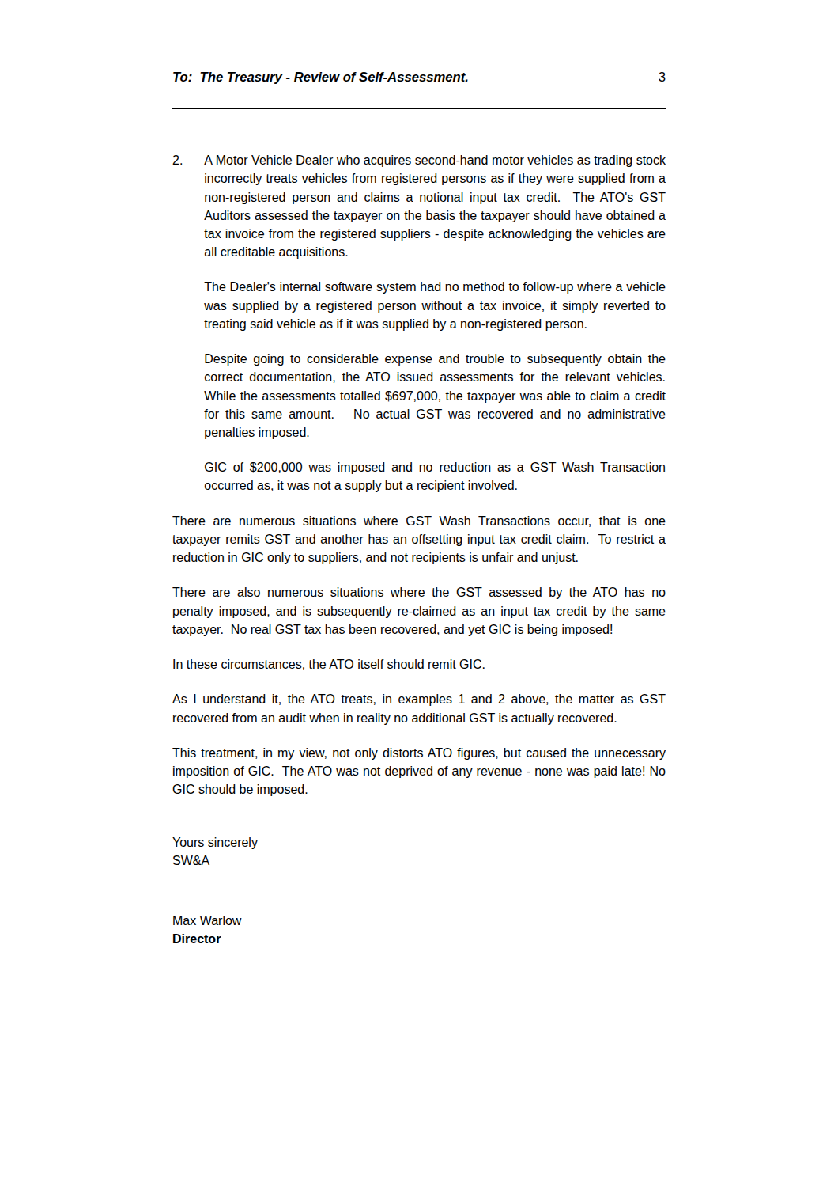To: The Treasury - Review of Self-Assessment.
3
2.
A Motor Vehicle Dealer who acquires second-hand motor vehicles as trading stock incorrectly treats vehicles from registered persons as if they were supplied from a non-registered person and claims a notional input tax credit. The ATO's GST Auditors assessed the taxpayer on the basis the taxpayer should have obtained a tax invoice from the registered suppliers - despite acknowledging the vehicles are all creditable acquisitions.
The Dealer's internal software system had no method to follow-up where a vehicle was supplied by a registered person without a tax invoice, it simply reverted to treating said vehicle as if it was supplied by a non-registered person.
Despite going to considerable expense and trouble to subsequently obtain the correct documentation, the ATO issued assessments for the relevant vehicles. While the assessments totalled $697,000, the taxpayer was able to claim a credit for this same amount. No actual GST was recovered and no administrative penalties imposed.
GIC of $200,000 was imposed and no reduction as a GST Wash Transaction occurred as, it was not a supply but a recipient involved.
There are numerous situations where GST Wash Transactions occur, that is one taxpayer remits GST and another has an offsetting input tax credit claim. To restrict a reduction in GIC only to suppliers, and not recipients is unfair and unjust.
There are also numerous situations where the GST assessed by the ATO has no penalty imposed, and is subsequently re-claimed as an input tax credit by the same taxpayer. No real GST tax has been recovered, and yet GIC is being imposed!
In these circumstances, the ATO itself should remit GIC.
As I understand it, the ATO treats, in examples 1 and 2 above, the matter as GST recovered from an audit when in reality no additional GST is actually recovered.
This treatment, in my view, not only distorts ATO figures, but caused the unnecessary imposition of GIC. The ATO was not deprived of any revenue - none was paid late! No GIC should be imposed.
Yours sincerely
SW&A
Max Warlow
Director